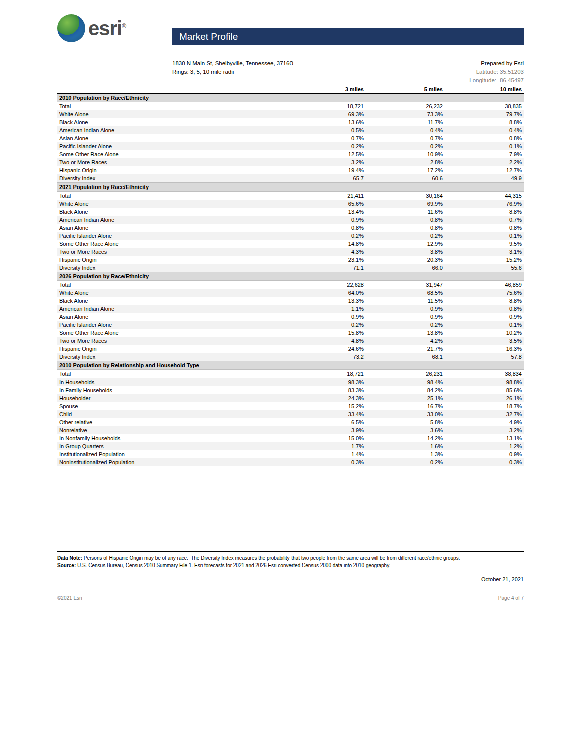esri®
Market Profile
1830 N Main St, Shelbyville, Tennessee, 37160
Rings: 3, 5, 10 mile radii
Prepared by Esri
Latitude: 35.51203
Longitude: -86.45497
| | 3 miles | 5 miles | 10 miles |
| --- | --- | --- | --- |
| 2010 Population by Race/Ethnicity |
| Total | 18,721 | 26,232 | 38,835 |
| White Alone | 69.3% | 73.3% | 79.7% |
| Black Alone | 13.6% | 11.7% | 8.8% |
| American Indian Alone | 0.5% | 0.4% | 0.4% |
| Asian Alone | 0.7% | 0.7% | 0.8% |
| Pacific Islander Alone | 0.2% | 0.2% | 0.1% |
| Some Other Race Alone | 12.5% | 10.9% | 7.9% |
| Two or More Races | 3.2% | 2.8% | 2.2% |
| Hispanic Origin | 19.4% | 17.2% | 12.7% |
| Diversity Index | 65.7 | 60.6 | 49.9 |
| 2021 Population by Race/Ethnicity |
| Total | 21,411 | 30,164 | 44,315 |
| White Alone | 65.6% | 69.9% | 76.9% |
| Black Alone | 13.4% | 11.6% | 8.8% |
| American Indian Alone | 0.9% | 0.8% | 0.7% |
| Asian Alone | 0.8% | 0.8% | 0.8% |
| Pacific Islander Alone | 0.2% | 0.2% | 0.1% |
| Some Other Race Alone | 14.8% | 12.9% | 9.5% |
| Two or More Races | 4.3% | 3.8% | 3.1% |
| Hispanic Origin | 23.1% | 20.3% | 15.2% |
| Diversity Index | 71.1 | 66.0 | 55.6 |
| 2026 Population by Race/Ethnicity |
| Total | 22,628 | 31,947 | 46,859 |
| White Alone | 64.0% | 68.5% | 75.6% |
| Black Alone | 13.3% | 11.5% | 8.8% |
| American Indian Alone | 1.1% | 0.9% | 0.8% |
| Asian Alone | 0.9% | 0.9% | 0.9% |
| Pacific Islander Alone | 0.2% | 0.2% | 0.1% |
| Some Other Race Alone | 15.8% | 13.8% | 10.2% |
| Two or More Races | 4.8% | 4.2% | 3.5% |
| Hispanic Origin | 24.6% | 21.7% | 16.3% |
| Diversity Index | 73.2 | 68.1 | 57.8 |
| 2010 Population by Relationship and Household Type |
| Total | 18,721 | 26,231 | 38,834 |
| In Households | 98.3% | 98.4% | 98.8% |
| In Family Households | 83.3% | 84.2% | 85.6% |
| Householder | 24.3% | 25.1% | 26.1% |
| Spouse | 15.2% | 16.7% | 18.7% |
| Child | 33.4% | 33.0% | 32.7% |
| Other relative | 6.5% | 5.8% | 4.9% |
| Nonrelative | 3.9% | 3.6% | 3.2% |
| In Nonfamily Households | 15.0% | 14.2% | 13.1% |
| In Group Quarters | 1.7% | 1.6% | 1.2% |
| Institutionalized Population | 1.4% | 1.3% | 0.9% |
| Noninstitutionalized Population | 0.3% | 0.2% | 0.3% |
Data Note: Persons of Hispanic Origin may be of any race. The Diversity Index measures the probability that two people from the same area will be from different race/ethnic groups.
Source: U.S. Census Bureau, Census 2010 Summary File 1. Esri forecasts for 2021 and 2026 Esri converted Census 2000 data into 2010 geography.
October 21, 2021
©2021 Esri Page 4 of 7